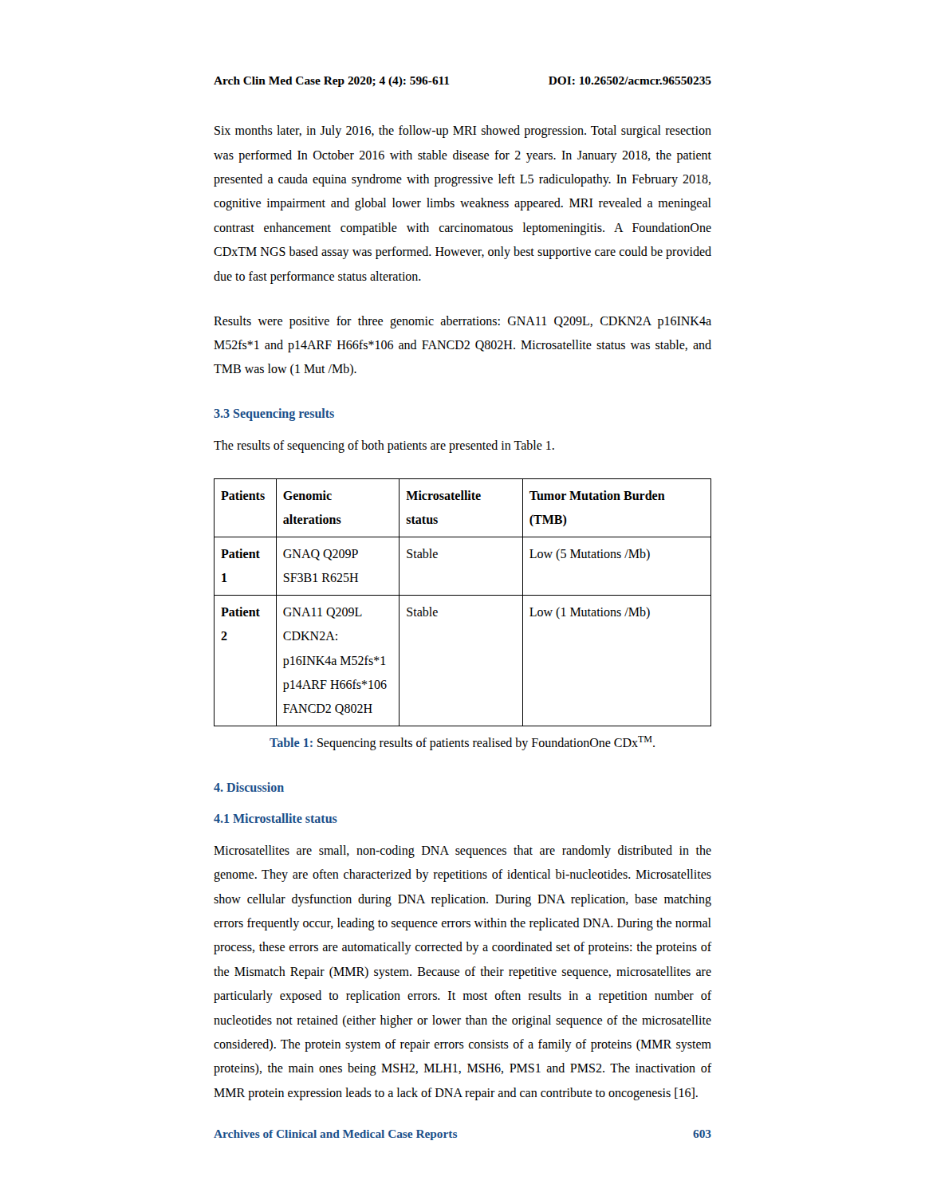Arch Clin Med Case Rep 2020; 4 (4): 596-611
DOI: 10.26502/acmcr.96550235
Six months later, in July 2016, the follow-up MRI showed progression. Total surgical resection was performed In October 2016 with stable disease for 2 years. In January 2018, the patient presented a cauda equina syndrome with progressive left L5 radiculopathy. In February 2018, cognitive impairment and global lower limbs weakness appeared. MRI revealed a meningeal contrast enhancement compatible with carcinomatous leptomeningitis. A FoundationOne CDxTM NGS based assay was performed. However, only best supportive care could be provided due to fast performance status alteration.
Results were positive for three genomic aberrations: GNA11 Q209L, CDKN2A p16INK4a M52fs*1 and p14ARF H66fs*106 and FANCD2 Q802H. Microsatellite status was stable, and TMB was low (1 Mut /Mb).
3.3 Sequencing results
The results of sequencing of both patients are presented in Table 1.
| Patients | Genomic alterations | Microsatellite status | Tumor Mutation Burden (TMB) |
| --- | --- | --- | --- |
| Patient 1 | GNAQ Q209P SF3B1 R625H | Stable | Low (5 Mutations /Mb) |
| Patient 2 | GNA11 Q209L CDKN2A: p16INK4a M52fs*1 p14ARF H66fs*106 FANCD2 Q802H | Stable | Low (1 Mutations /Mb) |
Table 1: Sequencing results of patients realised by FoundationOne CDxTM.
4. Discussion
4.1 Microstallite status
Microsatellites are small, non-coding DNA sequences that are randomly distributed in the genome. They are often characterized by repetitions of identical bi-nucleotides. Microsatellites show cellular dysfunction during DNA replication. During DNA replication, base matching errors frequently occur, leading to sequence errors within the replicated DNA. During the normal process, these errors are automatically corrected by a coordinated set of proteins: the proteins of the Mismatch Repair (MMR) system. Because of their repetitive sequence, microsatellites are particularly exposed to replication errors. It most often results in a repetition number of nucleotides not retained (either higher or lower than the original sequence of the microsatellite considered). The protein system of repair errors consists of a family of proteins (MMR system proteins), the main ones being MSH2, MLH1, MSH6, PMS1 and PMS2. The inactivation of MMR protein expression leads to a lack of DNA repair and can contribute to oncogenesis [16].
Archives of Clinical and Medical Case Reports
603